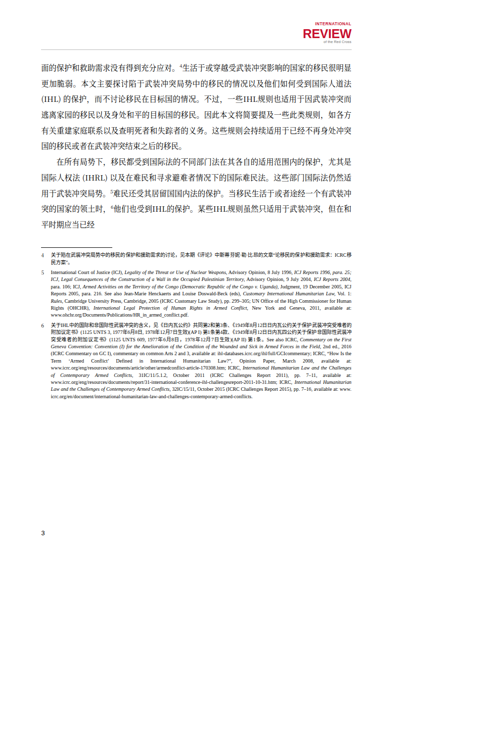INTERNATIONAL
REVIEW
of the Red Cross
面的保护和救助需求没有得到充分应对。4生活于或穿越受武装冲突影响的国家的移民很明显更加脆弱。本文主要探讨陷于武装冲突局势中的移民的情况以及他们如何受到国际人道法 (IHL) 的保护，而不讨论移民在目标国的情况。不过，一些IHL规则也适用于因武装冲突而逃离家园的移民以及身处和平的目标国的移民。因此本文将简要提及一些此类规则，如各方有关重建家庭联系以及查明死者和失踪者的义务。这些规则会持续适用于已经不再身处冲突国的移民或者在武装冲突结束之后的移民。
在所有局势下，移民都受到国际法的不同部门法在其各自的适用范围内的保护，尤其是国际人权法 (IHRL) 以及在难民和寻求避难者情况下的国际难民法。这些部门国际法仍然适用于武装冲突局势。5难民还受其居留国国内法的保护。当移民生活于或者途经一个有武装冲突的国家的领土时，6他们也受到IHL的保护。某些IHL规则虽然只适用于武装冲突，但在和平时期应当已经
4
关于陷在武装冲突局势中的移民的保护和援助需求的讨论，见本期《评论》中斯蒂芬妮·勒·比昂的文章“论移民的保护和援助需求：ICRC移民方案”。
5
International Court of Justice (ICJ), Legality of the Threat or Use of Nuclear Weapons, Advisory Opinion, 8 July 1996, ICJ Reports 1996, para. 25; ICJ, Legal Consequences of the Construction of a Wall in the Occupied Palestinian Territory, Advisory Opinion, 9 July 2004, ICJ Reports 2004, para. 106; ICJ, Armed Activities on the Territory of the Congo (Democratic Republic of the Congo v. Uganda), Judgment, 19 December 2005, ICJ Reports 2005, para. 216. See also Jean-Marie Henckaerts and Louise Doswald-Beck (eds), Customary International Humanitarian Law, Vol. 1: Rules, Cambridge University Press, Cambridge, 2005 (ICRC Customary Law Study), pp. 299–305; UN Office of the High Commissioner for Human Rights (OHCHR), International Legal Protection of Human Rights in Armed Conflict, New York and Geneva, 2011, available at: www.ohchr.org/Documents/Publications/HR_in_armed_conflict.pdf.
6
关于IHL中的国际和非国际性武装冲突的含义，见《日内瓦公约》共同第2和第3条、《1949年8月12日日内瓦公约关于保护武装冲突受难者的附加议定书》(1125 UNTS 3, 1977年6月8日, 1978年12月7日生效)(AP I) 第1条第4款、《1949年8月12日日内瓦四公约关于保护非国际性武装冲突受难者的附加议定书》(1125 UNTS 609, 1977年6月8日，1978年12月7日生效)(AP II) 第1条。See also ICRC, Commentary on the First Geneva Convention: Convention (I) for the Amelioration of the Condition of the Wounded and Sick in Armed Forces in the Field, 2nd ed., 2016 (ICRC Commentary on GC I), commentary on common Arts 2 and 3, available at: ihl-databases.icrc.org/ihl/full/GCIcommentary; ICRC, “How Is the Term ‘Armed Conflict’ Defined in International Humanitarian Law?”, Opinion Paper, March 2008, available at: www.icrc.org/eng/resources/documents/article/other/armedconflict-article-170308.htm; ICRC, International Humanitarian Law and the Challenges of Contemporary Armed Conflicts, 31IC/11/5.1.2, October 2011 (ICRC Challenges Report 2011), pp. 7–11, available at: www.icrc.org/eng/resources/documents/report/31-international-conference-ihl-challengesreport-2011-10-31.htm; ICRC, International Humanitarian Law and the Challenges of Contemporary Armed Conflicts, 32IC/15/11, October 2015 (ICRC Challenges Report 2015), pp. 7–16, available at: www. icrc.org/en/document/international-humanitarian-law-and-challenges-contemporary-armed-conflicts.
3